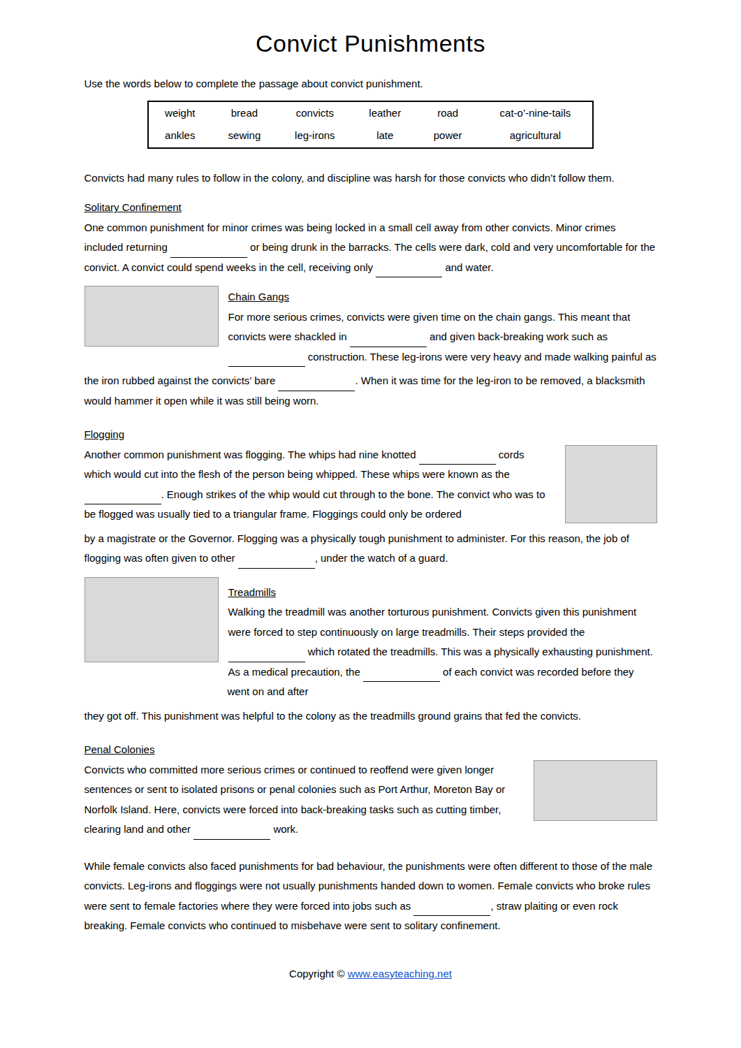Convict Punishments
Use the words below to complete the passage about convict punishment.
| weight | bread | convicts | leather | road | cat-o’-nine-tails |
| ankles | sewing | leg-irons | late | power | agricultural |
Convicts had many rules to follow in the colony, and discipline was harsh for those convicts who didn’t follow them.
Solitary Confinement
One common punishment for minor crimes was being locked in a small cell away from other convicts. Minor crimes included returning or being drunk in the barracks. The cells were dark, cold and very uncomfortable for the convict. A convict could spend weeks in the cell, receiving only and water.
Chain Gangs
For more serious crimes, convicts were given time on the chain gangs. This meant that convicts were shackled in and given back-breaking work such as construction. These leg-irons were very heavy and made walking painful as
the iron rubbed against the convicts’ bare . When it was time for the leg-iron to be removed, a blacksmith would hammer it open while it was still being worn.
Flogging
Another common punishment was flogging. The whips had nine knotted cords which would cut into the flesh of the person being whipped. These whips were known as the . Enough strikes of the whip would cut through to the bone. The convict who was to be flogged was usually tied to a triangular frame. Floggings could only be ordered
by a magistrate or the Governor. Flogging was a physically tough punishment to administer. For this reason, the job of flogging was often given to other , under the watch of a guard.
Treadmills
Walking the treadmill was another torturous punishment. Convicts given this punishment were forced to step continuously on large treadmills. Their steps provided the which rotated the treadmills. This was a physically exhausting punishment. As a medical precaution, the of each convict was recorded before they went on and after
they got off. This punishment was helpful to the colony as the treadmills ground grains that fed the convicts.
Penal Colonies
Convicts who committed more serious crimes or continued to reoffend were given longer sentences or sent to isolated prisons or penal colonies such as Port Arthur, Moreton Bay or Norfolk Island. Here, convicts were forced into back-breaking tasks such as cutting timber, clearing land and other work.
While female convicts also faced punishments for bad behaviour, the punishments were often different to those of the male convicts. Leg-irons and floggings were not usually punishments handed down to women. Female convicts who broke rules were sent to female factories where they were forced into jobs such as , straw plaiting or even rock breaking. Female convicts who continued to misbehave were sent to solitary confinement.
Copyright © www.easyteaching.net